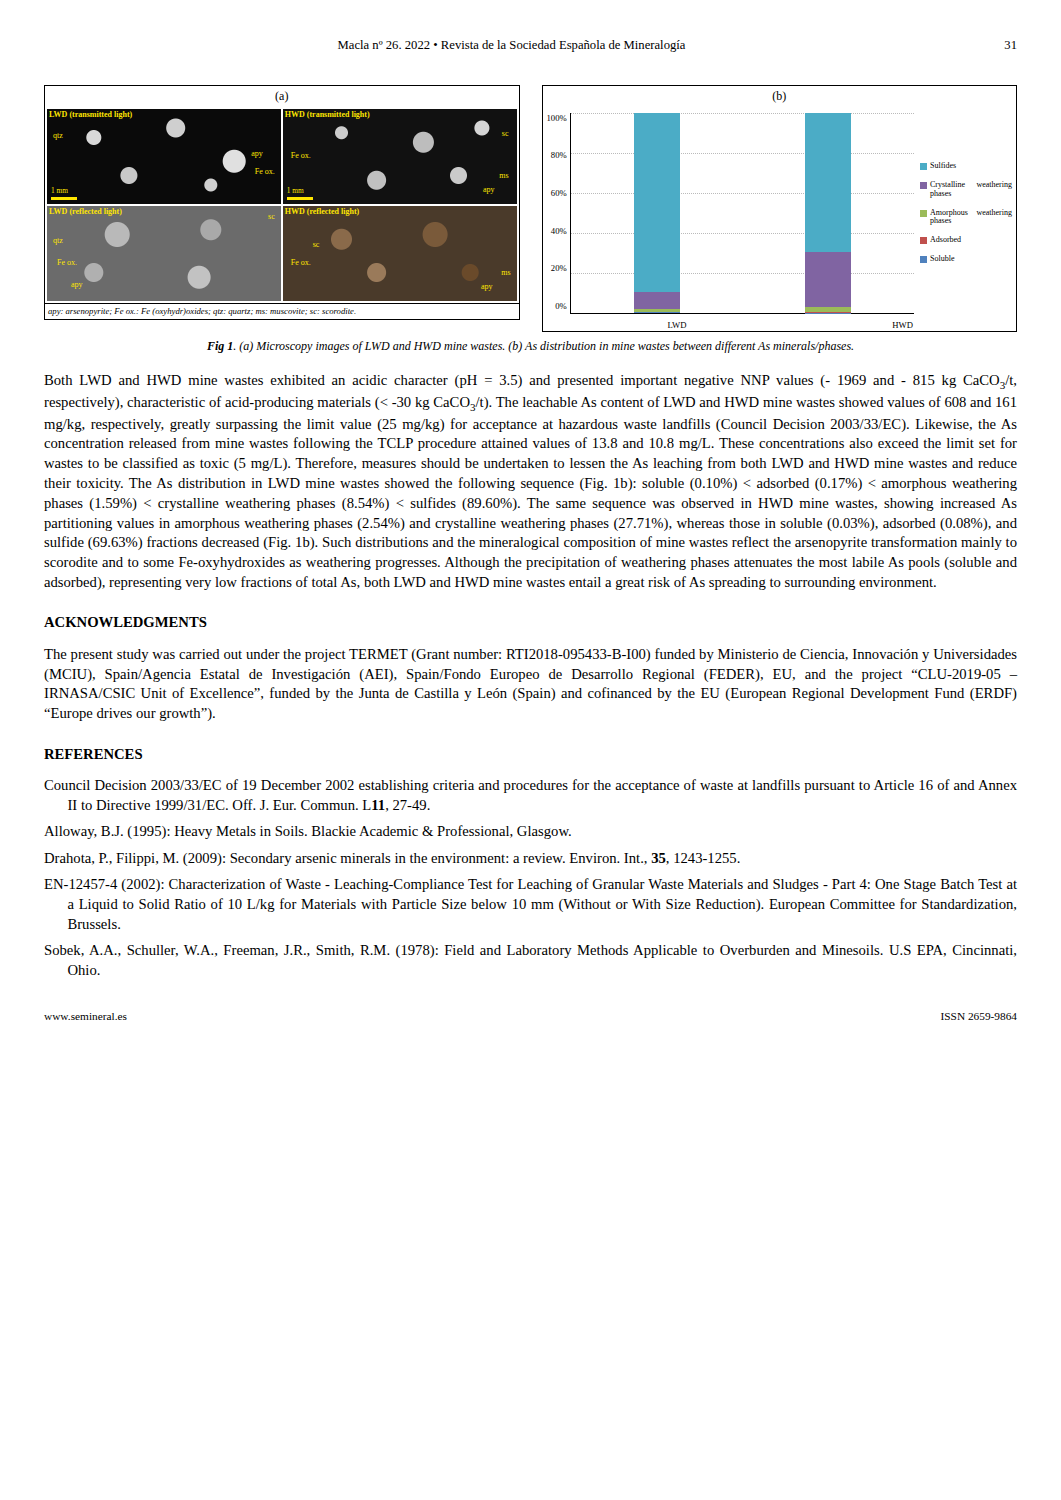Macla nº 26. 2022 • Revista de la Sociedad Española de Mineralogía
31
(a)
LWD (transmitted light) qtz apy Fe ox. 1 mm
HWD (transmitted light) sc Fe ox. ms apy 1 mm
LWD (reflected light) sc qtz Fe ox. apy
HWD (reflected light) sc Fe ox. ms apy
apy: arsenopyrite; Fe ox.: Fe (oxyhydr)oxides; qtz: quartz; ms: muscovite; sc: scorodite.
(b)
100% 80% 60% 40% 20% 0%
Sulfides
Crystalline weathering phases
Amorphous weathering phases
Adsorbed
Soluble
LWD HWD
Fig 1. (a) Microscopy images of LWD and HWD mine wastes. (b) As distribution in mine wastes between different As minerals/phases.
Both LWD and HWD mine wastes exhibited an acidic character (pH = 3.5) and presented important negative NNP values (- 1969 and - 815 kg CaCO3/t, respectively), characteristic of acid-producing materials (< -30 kg CaCO3/t). The leachable As content of LWD and HWD mine wastes showed values of 608 and 161 mg/kg, respectively, greatly surpassing the limit value (25 mg/kg) for acceptance at hazardous waste landfills (Council Decision 2003/33/EC). Likewise, the As concentration released from mine wastes following the TCLP procedure attained values of 13.8 and 10.8 mg/L. These concentrations also exceed the limit set for wastes to be classified as toxic (5 mg/L). Therefore, measures should be undertaken to lessen the As leaching from both LWD and HWD mine wastes and reduce their toxicity. The As distribution in LWD mine wastes showed the following sequence (Fig. 1b): soluble (0.10%) < adsorbed (0.17%) < amorphous weathering phases (1.59%) < crystalline weathering phases (8.54%) < sulfides (89.60%). The same sequence was observed in HWD mine wastes, showing increased As partitioning values in amorphous weathering phases (2.54%) and crystalline weathering phases (27.71%), whereas those in soluble (0.03%), adsorbed (0.08%), and sulfide (69.63%) fractions decreased (Fig. 1b). Such distributions and the mineralogical composition of mine wastes reflect the arsenopyrite transformation mainly to scorodite and to some Fe-oxyhydroxides as weathering progresses. Although the precipitation of weathering phases attenuates the most labile As pools (soluble and adsorbed), representing very low fractions of total As, both LWD and HWD mine wastes entail a great risk of As spreading to surrounding environment.
ACKNOWLEDGMENTS
The present study was carried out under the project TERMET (Grant number: RTI2018-095433-B-I00) funded by Ministerio de Ciencia, Innovación y Universidades (MCIU), Spain/Agencia Estatal de Investigación (AEI), Spain/Fondo Europeo de Desarrollo Regional (FEDER), EU, and the project “CLU-2019-05 – IRNASA/CSIC Unit of Excellence”, funded by the Junta de Castilla y León (Spain) and cofinanced by the EU (European Regional Development Fund (ERDF) “Europe drives our growth”).
REFERENCES
Council Decision 2003/33/EC of 19 December 2002 establishing criteria and procedures for the acceptance of waste at landfills pursuant to Article 16 of and Annex II to Directive 1999/31/EC. Off. J. Eur. Commun. L11, 27-49.
Alloway, B.J. (1995): Heavy Metals in Soils. Blackie Academic & Professional, Glasgow.
Drahota, P., Filippi, M. (2009): Secondary arsenic minerals in the environment: a review. Environ. Int., 35, 1243-1255.
EN-12457-4 (2002): Characterization of Waste - Leaching-Compliance Test for Leaching of Granular Waste Materials and Sludges - Part 4: One Stage Batch Test at a Liquid to Solid Ratio of 10 L/kg for Materials with Particle Size below 10 mm (Without or With Size Reduction). European Committee for Standardization, Brussels.
Sobek, A.A., Schuller, W.A., Freeman, J.R., Smith, R.M. (1978): Field and Laboratory Methods Applicable to Overburden and Minesoils. U.S EPA, Cincinnati, Ohio.
www.semineral.es ISSN 2659-9864